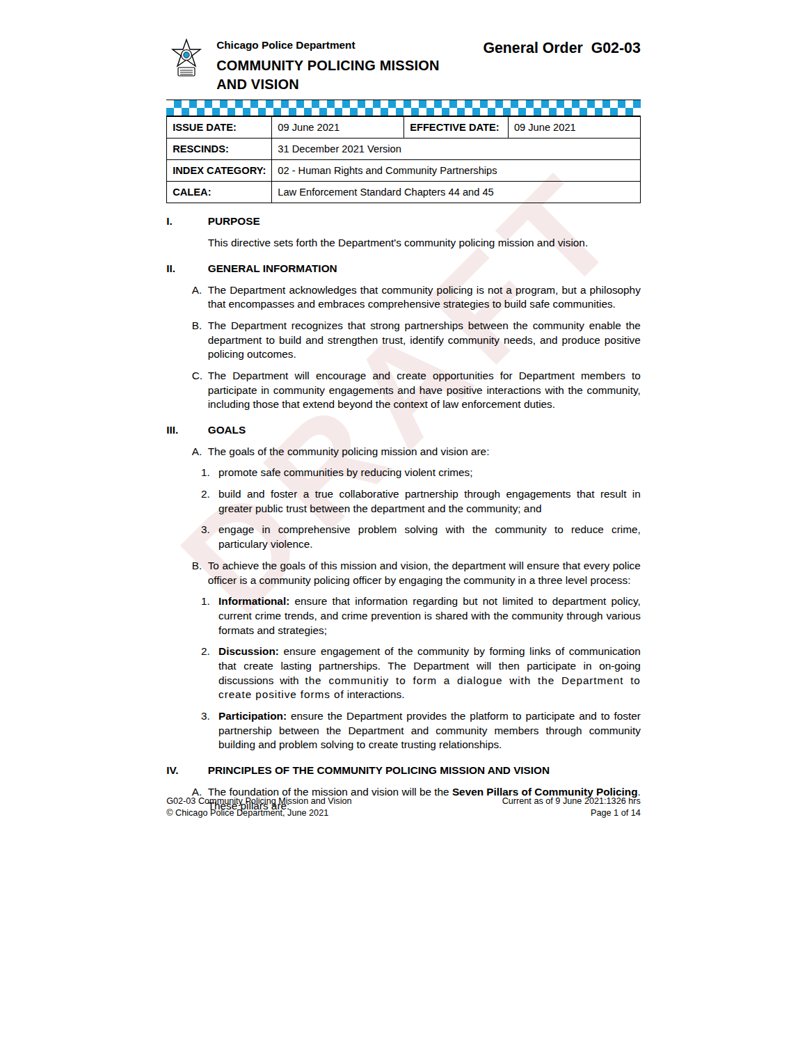DRAFT
Chicago Police Department
COMMUNITY POLICING MISSION AND VISION
General Order G02-03
| ISSUE DATE: | 09 June 2021 | EFFECTIVE DATE: | 09 June 2021 |
| RESCINDS: | 31 December 2021 Version |
| INDEX CATEGORY: | 02 - Human Rights and Community Partnerships |
| CALEA: | Law Enforcement Standard Chapters 44 and 45 |
I.
PURPOSE
This directive sets forth the Department's community policing mission and vision.
II.
GENERAL INFORMATION
A.
The Department acknowledges that community policing is not a program, but a philosophy that encompasses and embraces comprehensive strategies to build safe communities.
B.
The Department recognizes that strong partnerships between the community enable the department to build and strengthen trust, identify community needs, and produce positive policing outcomes.
C.
The Department will encourage and create opportunities for Department members to participate in community engagements and have positive interactions with the community, including those that extend beyond the context of law enforcement duties.
III.
GOALS
A.
The goals of the community policing mission and vision are:
1.
promote safe communities by reducing violent crimes;
2.
build and foster a true collaborative partnership through engagements that result in greater public trust between the department and the community; and
3.
engage in comprehensive problem solving with the community to reduce crime, particulary violence.
B.
To achieve the goals of this mission and vision, the department will ensure that every police officer is a community policing officer by engaging the community in a three level process:
1.
Informational: ensure that information regarding but not limited to department policy, current crime trends, and crime prevention is shared with the community through various formats and strategies;
2.
Discussion: ensure engagement of the community by forming links of communication that create lasting partnerships. The Department will then participate in on-going discussions with the communitiy to form a dialogue with the Department to create positive forms of interactions.
3.
Participation: ensure the Department provides the platform to participate and to foster partnership between the Department and community members through community building and problem solving to create trusting relationships.
IV.
PRINCIPLES OF THE COMMUNITY POLICING MISSION AND VISION
A.
The foundation of the mission and vision will be the Seven Pillars of Community Policing. These pillars are:
G02-03 Community Policing Mission and Vision
Current as of 9 June 2021:1326 hrs
© Chicago Police Department, June 2021
Page 1 of 14